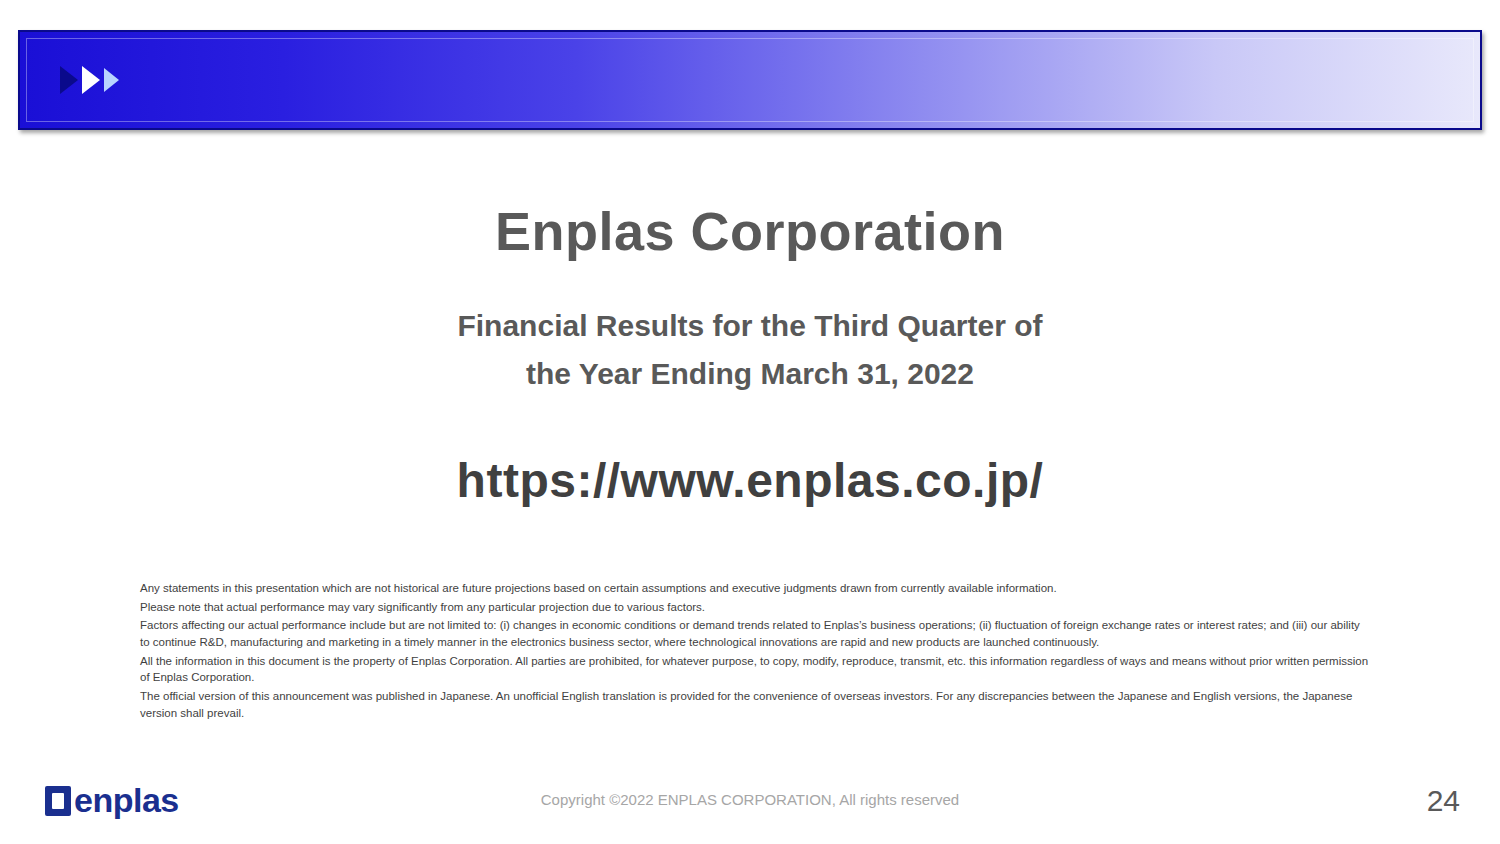Enplas Corporation
Financial Results for the Third Quarter of
the Year Ending March 31, 2022
https://www.enplas.co.jp/
Any statements in this presentation which are not historical are future projections based on certain assumptions and executive judgments drawn from currently available information.
Please note that actual performance may vary significantly from any particular projection due to various factors.
Factors affecting our actual performance include but are not limited to: (i) changes in economic conditions or demand trends related to Enplas’s business operations; (ii) fluctuation of foreign exchange rates or interest rates; and (iii) our ability to continue R&D, manufacturing and marketing in a timely manner in the electronics business sector, where technological innovations are rapid and new products are launched continuously.
All the information in this document is the property of Enplas Corporation. All parties are prohibited, for whatever purpose, to copy, modify, reproduce, transmit, etc. this information regardless of ways and means without prior written permission of Enplas Corporation.
The official version of this announcement was published in Japanese. An unofficial English translation is provided for the convenience of overseas investors. For any discrepancies between the Japanese and English versions, the Japanese version shall prevail.
enplas
Copyright ©2022 ENPLAS CORPORATION, All rights reserved
24